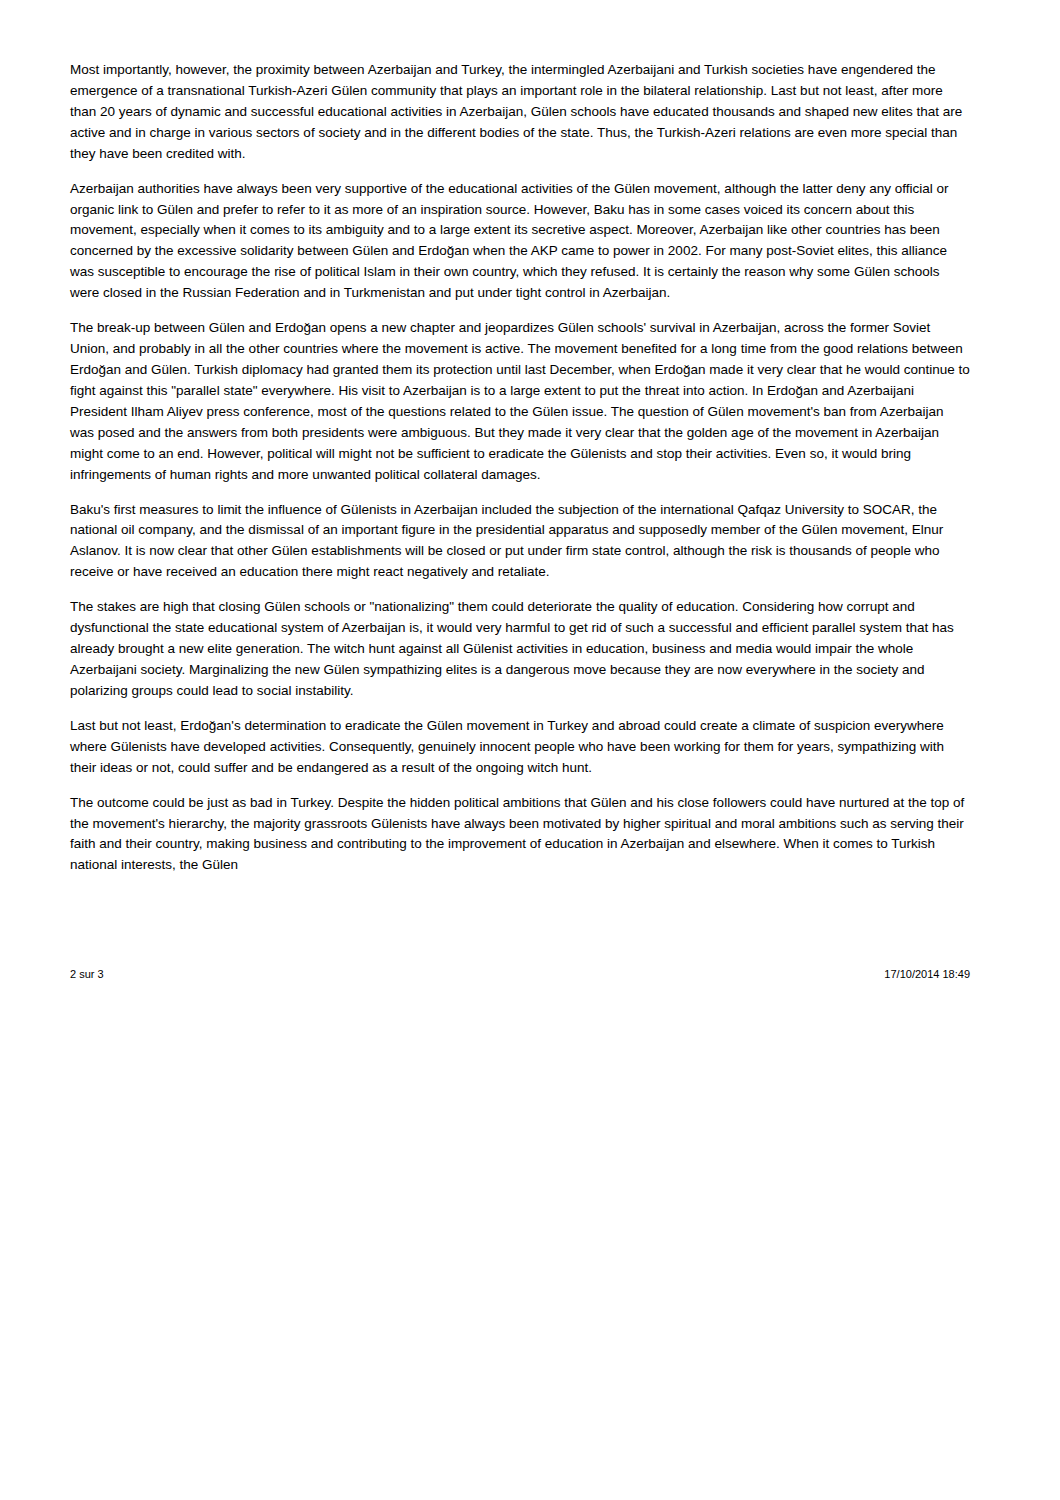Most importantly, however, the proximity between Azerbaijan and Turkey, the intermingled Azerbaijani and Turkish societies have engendered the emergence of a transnational Turkish-Azeri Gülen community that plays an important role in the bilateral relationship. Last but not least, after more than 20 years of dynamic and successful educational activities in Azerbaijan, Gülen schools have educated thousands and shaped new elites that are active and in charge in various sectors of society and in the different bodies of the state. Thus, the Turkish-Azeri relations are even more special than they have been credited with.
Azerbaijan authorities have always been very supportive of the educational activities of the Gülen movement, although the latter deny any official or organic link to Gülen and prefer to refer to it as more of an inspiration source. However, Baku has in some cases voiced its concern about this movement, especially when it comes to its ambiguity and to a large extent its secretive aspect. Moreover, Azerbaijan like other countries has been concerned by the excessive solidarity between Gülen and Erdoğan when the AKP came to power in 2002. For many post-Soviet elites, this alliance was susceptible to encourage the rise of political Islam in their own country, which they refused. It is certainly the reason why some Gülen schools were closed in the Russian Federation and in Turkmenistan and put under tight control in Azerbaijan.
The break-up between Gülen and Erdoğan opens a new chapter and jeopardizes Gülen schools' survival in Azerbaijan, across the former Soviet Union, and probably in all the other countries where the movement is active. The movement benefited for a long time from the good relations between Erdoğan and Gülen. Turkish diplomacy had granted them its protection until last December, when Erdoğan made it very clear that he would continue to fight against this "parallel state" everywhere. His visit to Azerbaijan is to a large extent to put the threat into action. In Erdoğan and Azerbaijani President Ilham Aliyev press conference, most of the questions related to the Gülen issue. The question of Gülen movement's ban from Azerbaijan was posed and the answers from both presidents were ambiguous. But they made it very clear that the golden age of the movement in Azerbaijan might come to an end. However, political will might not be sufficient to eradicate the Gülenists and stop their activities. Even so, it would bring infringements of human rights and more unwanted political collateral damages.
Baku's first measures to limit the influence of Gülenists in Azerbaijan included the subjection of the international Qafqaz University to SOCAR, the national oil company, and the dismissal of an important figure in the presidential apparatus and supposedly member of the Gülen movement, Elnur Aslanov. It is now clear that other Gülen establishments will be closed or put under firm state control, although the risk is thousands of people who receive or have received an education there might react negatively and retaliate.
The stakes are high that closing Gülen schools or "nationalizing" them could deteriorate the quality of education. Considering how corrupt and dysfunctional the state educational system of Azerbaijan is, it would very harmful to get rid of such a successful and efficient parallel system that has already brought a new elite generation. The witch hunt against all Gülenist activities in education, business and media would impair the whole Azerbaijani society. Marginalizing the new Gülen sympathizing elites is a dangerous move because they are now everywhere in the society and polarizing groups could lead to social instability.
Last but not least, Erdoğan's determination to eradicate the Gülen movement in Turkey and abroad could create a climate of suspicion everywhere where Gülenists have developed activities. Consequently, genuinely innocent people who have been working for them for years, sympathizing with their ideas or not, could suffer and be endangered as a result of the ongoing witch hunt.
The outcome could be just as bad in Turkey. Despite the hidden political ambitions that Gülen and his close followers could have nurtured at the top of the movement's hierarchy, the majority grassroots Gülenists have always been motivated by higher spiritual and moral ambitions such as serving their faith and their country, making business and contributing to the improvement of education in Azerbaijan and elsewhere. When it comes to Turkish national interests, the Gülen
2 sur 3 17/10/2014 18:49